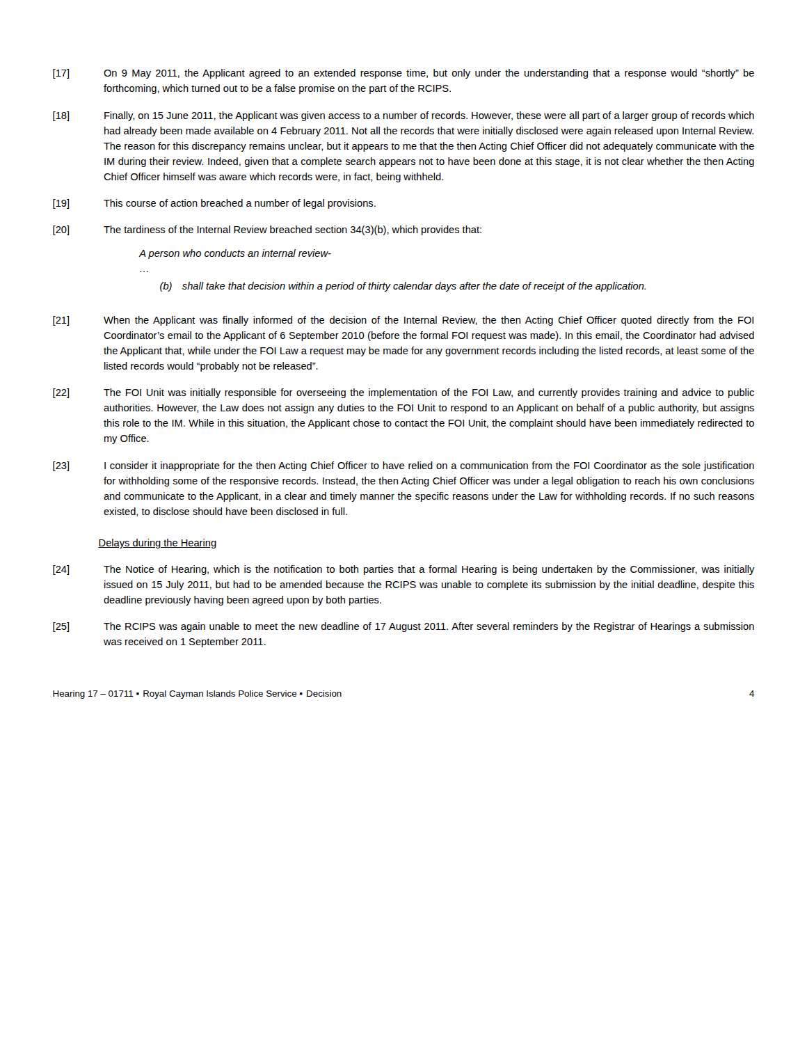[17]
On 9 May 2011, the Applicant agreed to an extended response time, but only under the understanding that a response would “shortly” be forthcoming, which turned out to be a false promise on the part of the RCIPS.
[18]
Finally, on 15 June 2011, the Applicant was given access to a number of records. However, these were all part of a larger group of records which had already been made available on 4 February 2011. Not all the records that were initially disclosed were again released upon Internal Review. The reason for this discrepancy remains unclear, but it appears to me that the then Acting Chief Officer did not adequately communicate with the IM during their review. Indeed, given that a complete search appears not to have been done at this stage, it is not clear whether the then Acting Chief Officer himself was aware which records were, in fact, being withheld.
[19]
This course of action breached a number of legal provisions.
[20]
The tardiness of the Internal Review breached section 34(3)(b), which provides that:
A person who conducts an internal review- …
(b)
shall take that decision within a period of thirty calendar days after the date of receipt of the application.
[21]
When the Applicant was finally informed of the decision of the Internal Review, the then Acting Chief Officer quoted directly from the FOI Coordinator’s email to the Applicant of 6 September 2010 (before the formal FOI request was made). In this email, the Coordinator had advised the Applicant that, while under the FOI Law a request may be made for any government records including the listed records, at least some of the listed records would “probably not be released”.
[22]
The FOI Unit was initially responsible for overseeing the implementation of the FOI Law, and currently provides training and advice to public authorities. However, the Law does not assign any duties to the FOI Unit to respond to an Applicant on behalf of a public authority, but assigns this role to the IM. While in this situation, the Applicant chose to contact the FOI Unit, the complaint should have been immediately redirected to my Office.
[23]
I consider it inappropriate for the then Acting Chief Officer to have relied on a communication from the FOI Coordinator as the sole justification for withholding some of the responsive records. Instead, the then Acting Chief Officer was under a legal obligation to reach his own conclusions and communicate to the Applicant, in a clear and timely manner the specific reasons under the Law for withholding records. If no such reasons existed, to disclose should have been disclosed in full.
Delays during the Hearing
[24]
The Notice of Hearing, which is the notification to both parties that a formal Hearing is being undertaken by the Commissioner, was initially issued on 15 July 2011, but had to be amended because the RCIPS was unable to complete its submission by the initial deadline, despite this deadline previously having been agreed upon by both parties.
[25]
The RCIPS was again unable to meet the new deadline of 17 August 2011. After several reminders by the Registrar of Hearings a submission was received on 1 September 2011.
Hearing 17 – 01711 ▪ Royal Cayman Islands Police Service ▪ Decision
4